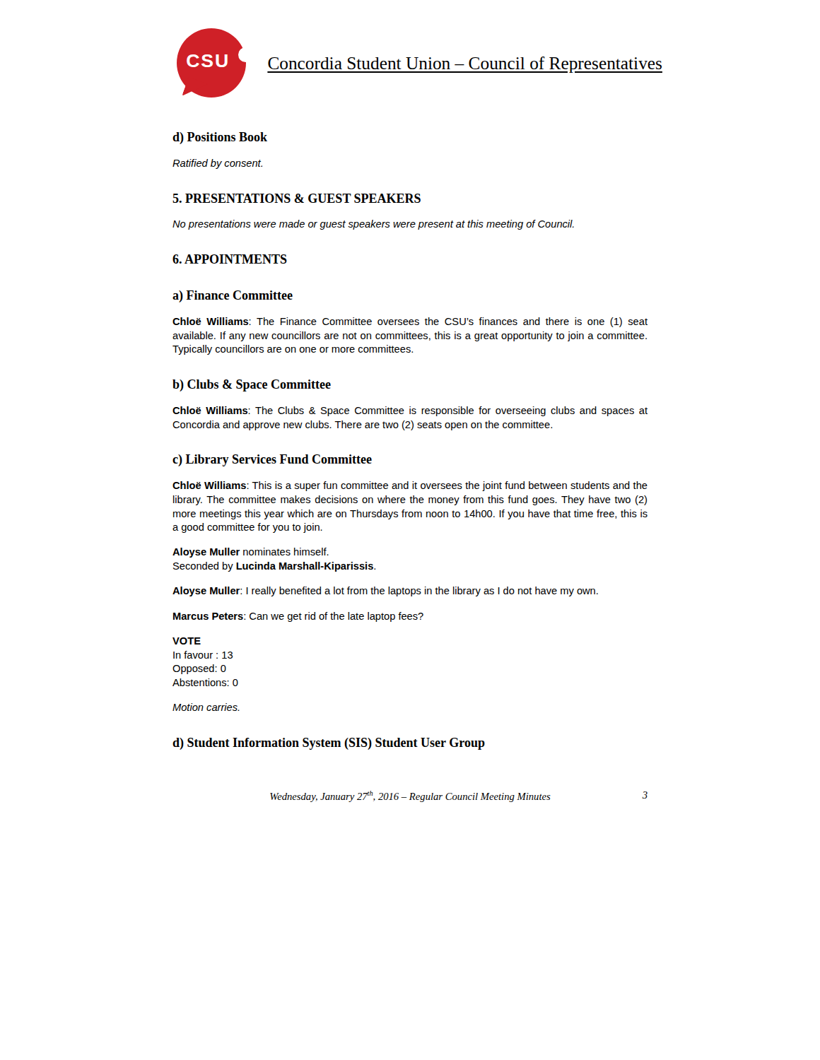CSU
Concordia Student Union – Council of Representatives
d) Positions Book
Ratified by consent.
5. PRESENTATIONS & GUEST SPEAKERS
No presentations were made or guest speakers were present at this meeting of Council.
6. APPOINTMENTS
a) Finance Committee
Chloë Williams: The Finance Committee oversees the CSU’s finances and there is one (1) seat available. If any new councillors are not on committees, this is a great opportunity to join a committee. Typically councillors are on one or more committees.
b) Clubs & Space Committee
Chloë Williams: The Clubs & Space Committee is responsible for overseeing clubs and spaces at Concordia and approve new clubs. There are two (2) seats open on the committee.
c) Library Services Fund Committee
Chloë Williams: This is a super fun committee and it oversees the joint fund between students and the library. The committee makes decisions on where the money from this fund goes. They have two (2) more meetings this year which are on Thursdays from noon to 14h00. If you have that time free, this is a good committee for you to join.
Aloyse Muller nominates himself.
Seconded by Lucinda Marshall-Kiparissis.
Aloyse Muller: I really benefited a lot from the laptops in the library as I do not have my own.
Marcus Peters: Can we get rid of the late laptop fees?
VOTE
In favour : 13
Opposed: 0
Abstentions: 0
Motion carries.
d) Student Information System (SIS) Student User Group
Wednesday, January 27th, 2016 – Regular Council Meeting Minutes
3